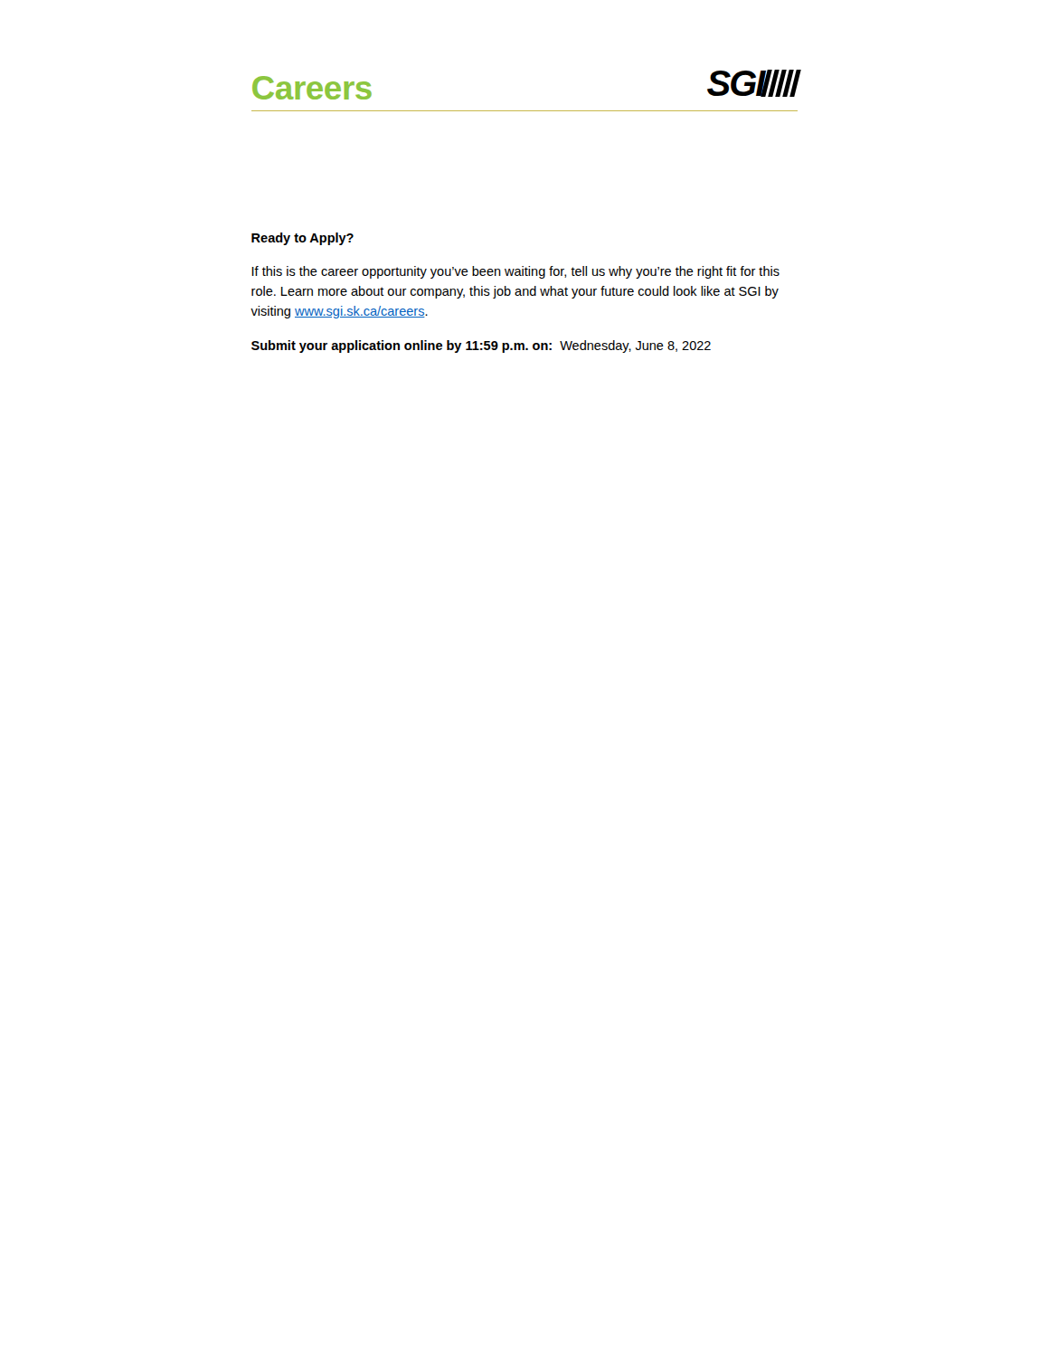Careers
SGI
Ready to Apply?
If this is the career opportunity you’ve been waiting for, tell us why you’re the right fit for this role. Learn more about our company, this job and what your future could look like at SGI by visiting www.sgi.sk.ca/careers.
Submit your application online by 11:59 p.m. on: Wednesday, June 8, 2022